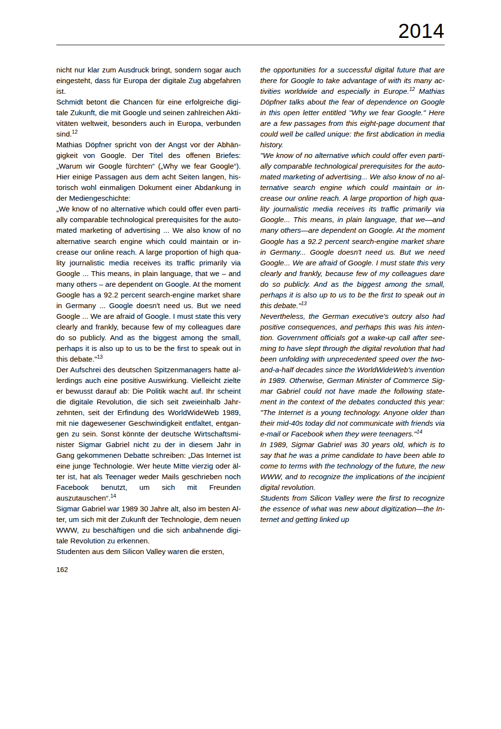2014
nicht nur klar zum Ausdruck bringt, sondern sogar auch eingesteht, dass für Europa der digitale Zug abgefahren ist.
Schmidt betont die Chancen für eine erfolgreiche digitale Zukunft, die mit Google und seinen zahlreichen Aktivitäten weltweit, besonders auch in Europa, verbunden sind.12
Mathias Döpfner spricht von der Angst vor der Abhängigkeit von Google. Der Titel des offenen Briefes: „Warum wir Google fürchten“ („Why we fear Google“). Hier einige Passagen aus dem acht Seiten langen, historisch wohl einmaligen Dokument einer Abdankung in der Mediengeschichte:
„We know of no alternative which could offer even partially comparable technological prerequisites for the automated marketing of advertising ... We also know of no alternative search engine which could maintain or increase our online reach. A large proportion of high quality journalistic media receives its traffic primarily via Google ... This means, in plain language, that we – and many others – are dependent on Google. At the moment Google has a 92.2 percent search-engine market share in Germany ... Google doesn't need us. But we need Google ... We are afraid of Google. I must state this very clearly and frankly, because few of my colleagues dare do so publicly. And as the biggest among the small, perhaps it is also up to us to be the first to speak out in this debate."13
Der Aufschrei des deutschen Spitzenmanagers hatte allerdings auch eine positive Auswirkung. Vielleicht zielte er bewusst darauf ab: Die Politik wacht auf. Ihr scheint die digitale Revolution, die sich seit zweieinhalb Jahrzehnten, seit der Erfindung des WorldWideWeb 1989, mit nie dagewesener Geschwindigkeit entfaltet, entgangen zu sein. Sonst könnte der deutsche Wirtschaftsminister Sigmar Gabriel nicht zu der in diesem Jahr in Gang gekommenen Debatte schreiben: „Das Internet ist eine junge Technologie. Wer heute Mitte vierzig oder älter ist, hat als Teenager weder Mails geschrieben noch Facebook benutzt, um sich mit Freunden auszutauschen“.14
Sigmar Gabriel war 1989 30 Jahre alt, also im besten Alter, um sich mit der Zukunft der Technologie, dem neuen WWW, zu beschäftigen und die sich anbahnende digitale Revolution zu erkennen.
Studenten aus dem Silicon Valley waren die ersten,
the opportunities for a successful digital future that are there for Google to take advantage of with its many activities worldwide and especially in Europe.12 Mathias Döpfner talks about the fear of dependence on Google in this open letter entitled "Why we fear Google." Here are a few passages from this eight-page document that could well be called unique: the first abdication in media history.
"We know of no alternative which could offer even partially comparable technological prerequisites for the automated marketing of advertising... We also know of no alternative search engine which could maintain or increase our online reach. A large proportion of high quality journalistic media receives its traffic primarily via Google... This means, in plain language, that we—and many others—are dependent on Google. At the moment Google has a 92.2 percent search-engine market share in Germany... Google doesn't need us. But we need Google... We are afraid of Google. I must state this very clearly and frankly, because few of my colleagues dare do so publicly. And as the biggest among the small, perhaps it is also up to us to be the first to speak out in this debate."13
Nevertheless, the German executive's outcry also had positive consequences, and perhaps this was his intention. Government officials got a wake-up call after seeming to have slept through the digital revolution that had been unfolding with unprecedented speed over the two-and-a-half decades since the WorldWideWeb's invention in 1989. Otherwise, German Minister of Commerce Sigmar Gabriel could not have made the following statement in the context of the debates conducted this year: "The Internet is a young technology. Anyone older than their mid-40s today did not communicate with friends via e-mail or Facebook when they were teenagers."14
In 1989, Sigmar Gabriel was 30 years old, which is to say that he was a prime candidate to have been able to come to terms with the technology of the future, the new WWW, and to recognize the implications of the incipient digital revolution.
Students from Silicon Valley were the first to recognize the essence of what was new about digitization—the Internet and getting linked up
162